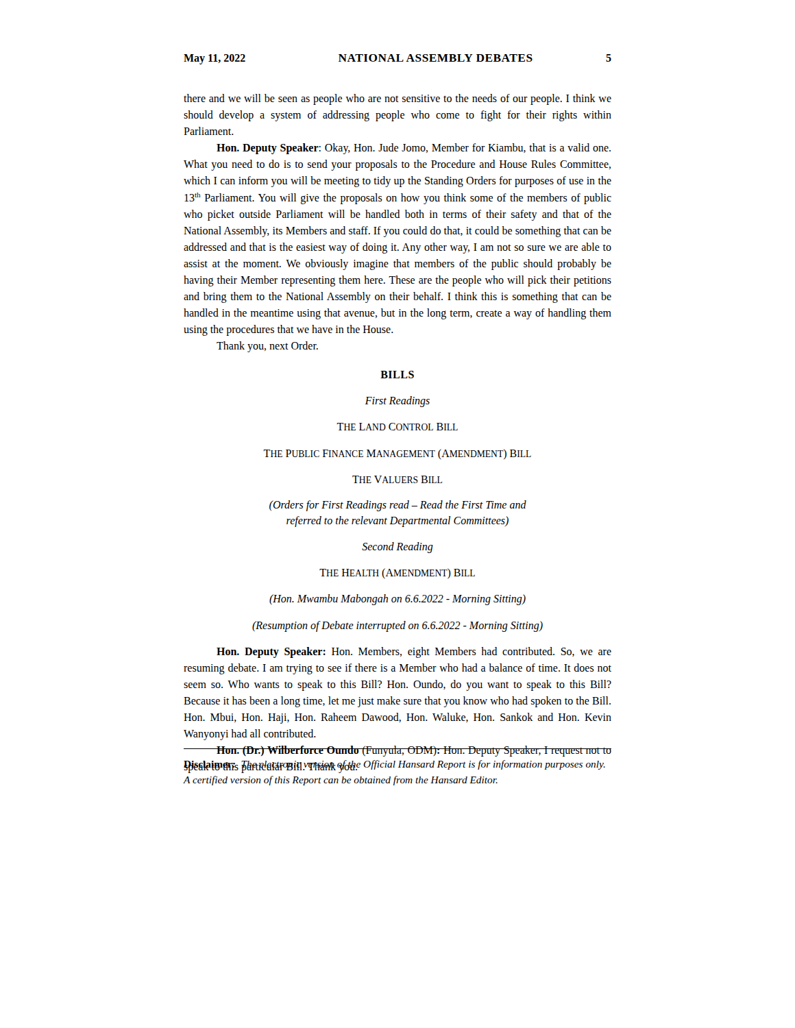May 11, 2022 NATIONAL ASSEMBLY DEBATES 5
there and we will be seen as people who are not sensitive to the needs of our people. I think we should develop a system of addressing people who come to fight for their rights within Parliament.
Hon. Deputy Speaker: Okay, Hon. Jude Jomo, Member for Kiambu, that is a valid one. What you need to do is to send your proposals to the Procedure and House Rules Committee, which I can inform you will be meeting to tidy up the Standing Orders for purposes of use in the 13th Parliament. You will give the proposals on how you think some of the members of public who picket outside Parliament will be handled both in terms of their safety and that of the National Assembly, its Members and staff. If you could do that, it could be something that can be addressed and that is the easiest way of doing it. Any other way, I am not so sure we are able to assist at the moment. We obviously imagine that members of the public should probably be having their Member representing them here. These are the people who will pick their petitions and bring them to the National Assembly on their behalf. I think this is something that can be handled in the meantime using that avenue, but in the long term, create a way of handling them using the procedures that we have in the House.
Thank you, next Order.
BILLS
First Readings
THE LAND CONTROL BILL
THE PUBLIC FINANCE MANAGEMENT (AMENDMENT) BILL
THE VALUERS BILL
(Orders for First Readings read – Read the First Time and
referred to the relevant Departmental Committees)
Second Reading
THE HEALTH (AMENDMENT) BILL
(Hon. Mwambu Mabongah on 6.6.2022 - Morning Sitting)
(Resumption of Debate interrupted on 6.6.2022 - Morning Sitting)
Hon. Deputy Speaker: Hon. Members, eight Members had contributed. So, we are resuming debate. I am trying to see if there is a Member who had a balance of time. It does not seem so. Who wants to speak to this Bill? Hon. Oundo, do you want to speak to this Bill? Because it has been a long time, let me just make sure that you know who had spoken to the Bill. Hon. Mbui, Hon. Haji, Hon. Raheem Dawood, Hon. Waluke, Hon. Sankok and Hon. Kevin Wanyonyi had all contributed.
Hon. (Dr.) Wilberforce Oundo (Funyula, ODM): Hon. Deputy Speaker, I request not to speak to this particular Bill. Thank you.
Disclaimer: The electronic version of the Official Hansard Report is for information purposes only. A certified version of this Report can be obtained from the Hansard Editor.